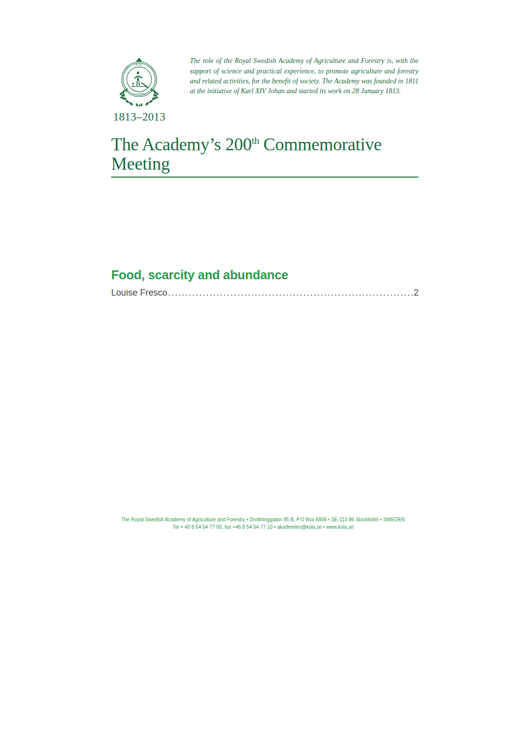KONGL ACADEMIEN
1813–2013
The role of the Royal Swedish Academy of Agriculture and Forestry is, with the support of science and practical experience, to promote agriculture and forestry and related activities, for the benefit of society. The Academy was founded in 1811 at the initiative of Karl XIV Johan and started its work on 28 January 1813.
The Academy’s 200th Commemorative Meeting
Food, scarcity and abundance
Louise Fresco .................................................................................................................................. 2
The Royal Swedish Academy of Agriculture and Forestry • Drottninggatan 95 B, P.O Box 6806 • SE-113 86 Stockholm • SWEDEN
Tel + 46 8 54 54 77 00, fax +46 8 54 54 77 10 • akademien@ksla.se • www.ksla.se